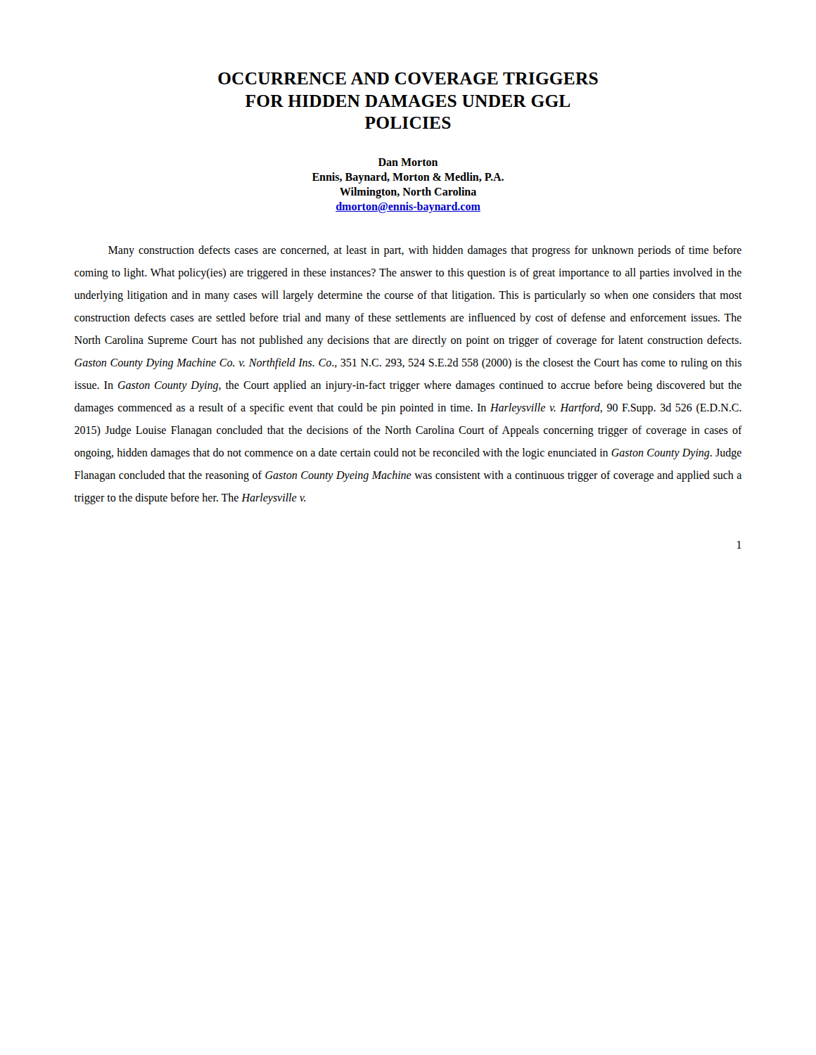OCCURRENCE AND COVERAGE TRIGGERS
FOR HIDDEN DAMAGES UNDER GGL
POLICIES
Dan Morton
Ennis, Baynard, Morton & Medlin, P.A.
Wilmington, North Carolina
dmorton@ennis-baynard.com
Many construction defects cases are concerned, at least in part, with hidden damages that progress for unknown periods of time before coming to light. What policy(ies) are triggered in these instances? The answer to this question is of great importance to all parties involved in the underlying litigation and in many cases will largely determine the course of that litigation. This is particularly so when one considers that most construction defects cases are settled before trial and many of these settlements are influenced by cost of defense and enforcement issues. The North Carolina Supreme Court has not published any decisions that are directly on point on trigger of coverage for latent construction defects. Gaston County Dying Machine Co. v. Northfield Ins. Co., 351 N.C. 293, 524 S.E.2d 558 (2000) is the closest the Court has come to ruling on this issue. In Gaston County Dying, the Court applied an injury-in-fact trigger where damages continued to accrue before being discovered but the damages commenced as a result of a specific event that could be pin pointed in time. In Harleysville v. Hartford, 90 F.Supp. 3d 526 (E.D.N.C. 2015) Judge Louise Flanagan concluded that the decisions of the North Carolina Court of Appeals concerning trigger of coverage in cases of ongoing, hidden damages that do not commence on a date certain could not be reconciled with the logic enunciated in Gaston County Dying. Judge Flanagan concluded that the reasoning of Gaston County Dyeing Machine was consistent with a continuous trigger of coverage and applied such a trigger to the dispute before her. The Harleysville v.
1